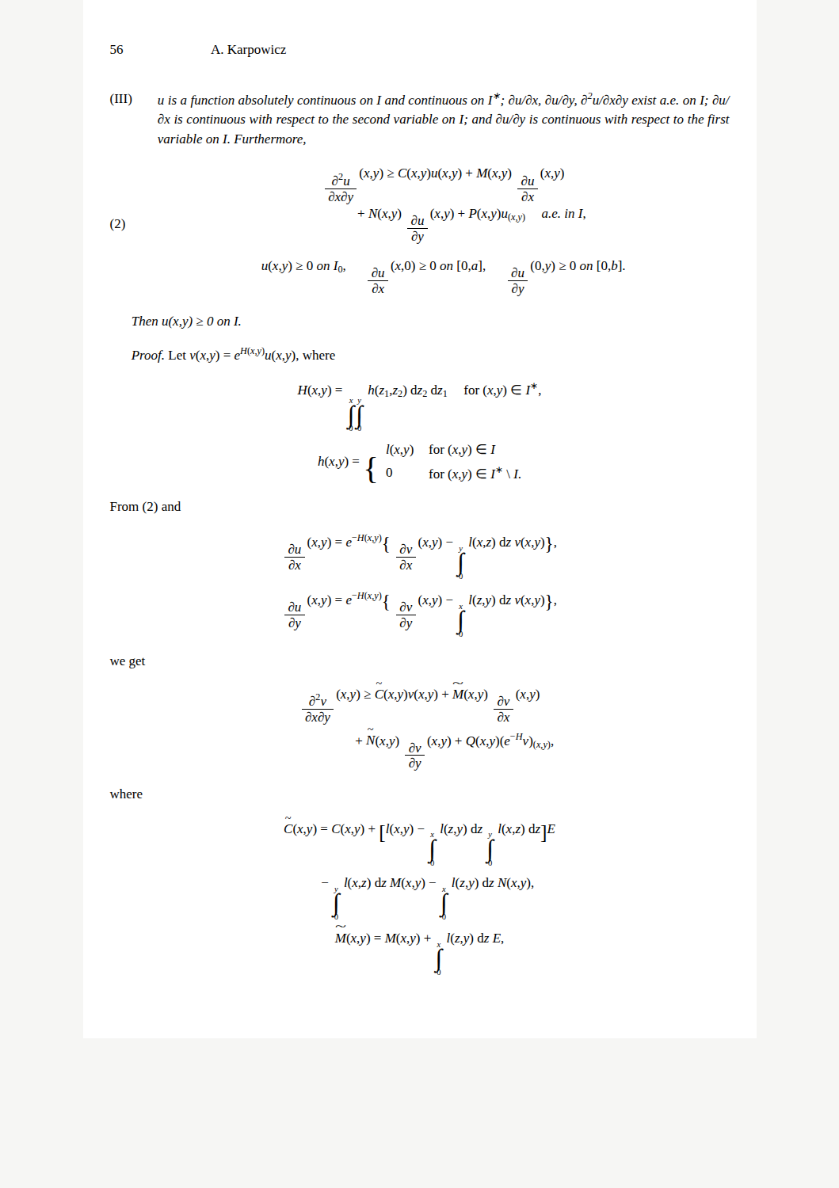56 A. Karpowicz
(III)
u is a function absolutely continuous on I and continuous on I∗; ∂u/∂x, ∂u/∂y, ∂2u/∂x∂y exist a.e. on I; ∂u/∂x is continuous with respect to the second variable on I; and ∂u/∂y is continuous with respect to the first variable on I. Furthermore,
∂2 u∂x∂y(x,y) ≥ C(x,y)u(x,y) + M(x,y) ∂u∂x(x,y)
(2)
+ N(x,y) ∂u∂y(x,y) + P(x,y)u(x,y) a.e. in I,
u(x,y) ≥ 0 on I 0, ∂u∂x(x,0) ≥ 0 on [0,a], ∂u∂y(0,y) ≥ 0 on [0,b].
Then u(x,y) ≥ 0 on I.
Proof. Let v(x,y) = eH(x,y) u(x,y), where
H(x,y) = x∫0 y∫0 h(z 1,z 2) dz 2 dz 1 for (x,y) ∈ I∗,
h(x,y) = { l(x,y) for (x,y) ∈ I 0 for (x,y) ∈ I∗ \ I.
From (2) and
∂u∂x(x,y) = e−H(x,y){ ∂v∂x(x,y) − y∫0 l(x,z) dz v(x,y)},
∂u∂y(x,y) = e−H(x,y){ ∂v∂y(x,y) − x∫0 l(z,y) dz v(x,y)},
we get
∂2 v∂x∂y(x,y) ≥ ~C(x,y)v(x,y) + ~M(x,y) ∂v∂x(x,y)
+ ~N(x,y) ∂v∂y(x,y) + Q(x,y)(e−H v)(x,y),
where
~C(x,y) = C(x,y) + [l(x,y) − x∫0 l(z,y) dz y∫0 l(x,z) dz] E
− y∫0 l(x,z) dz M(x,y) − x∫0 l(z,y) dz N(x,y),
~M(x,y) = M(x,y) + x∫0 l(z,y) dz E,